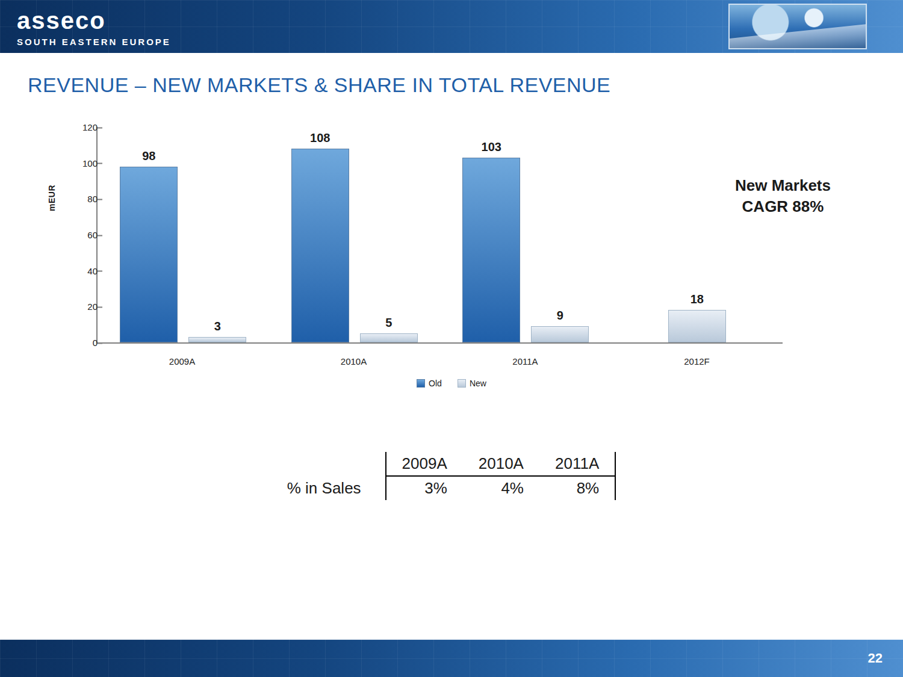asseco
SOUTH EASTERN EUROPE
Revenue – New Markets & Share in Total Revenue
mEUR
120
100
80
60
40
20
0
98
3
108
5
103
9
18
2009A 2010A 2011A 2012F
Old New
New Markets
CAGR 88%
| | 2009A | 2010A | 2011A |
| --- | --- | --- | --- |
| % in Sales | 3% | 4% | 8% |
22